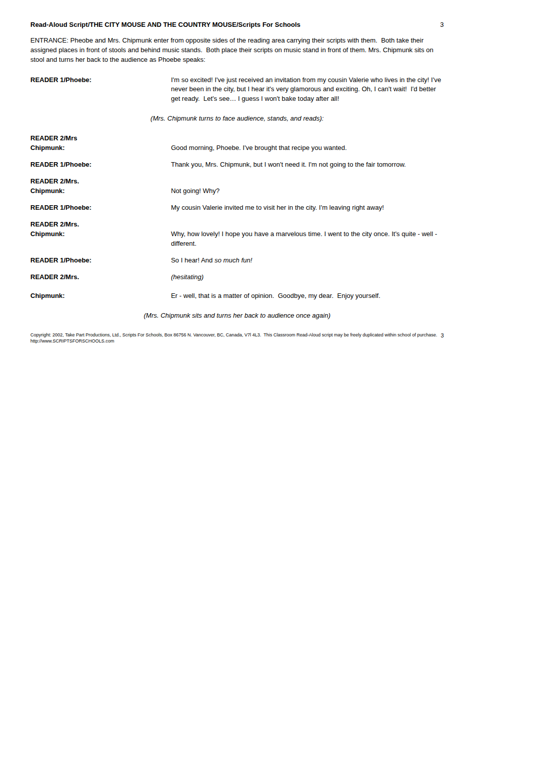3
Read-Aloud Script/THE CITY MOUSE AND THE COUNTRY MOUSE/Scripts For Schools
ENTRANCE: Pheobe and Mrs. Chipmunk enter from opposite sides of the reading area carrying their scripts with them. Both take their assigned places in front of stools and behind music stands. Both place their scripts on music stand in front of them. Mrs. Chipmunk sits on stool and turns her back to the audience as Phoebe speaks:
| READER 1/Phoebe: | I'm so excited! I've just received an invitation from my cousin Valerie who lives in the city! I've never been in the city, but I hear it's very glamorous and exciting. Oh, I can't wait! I'd better get ready. Let's see… I guess I won't bake today after all! |
(Mrs. Chipmunk turns to face audience, stands, and reads):
| READER 2/Mrs Chipmunk: | Good morning, Phoebe. I've brought that recipe you wanted. |
| READER 1/Phoebe: | Thank you, Mrs. Chipmunk, but I won't need it. I'm not going to the fair tomorrow. |
| READER 2/Mrs. Chipmunk: | Not going! Why? |
| READER 1/Phoebe: | My cousin Valerie invited me to visit her in the city. I'm leaving right away! |
| READER 2/Mrs. Chipmunk: | Why, how lovely! I hope you have a marvelous time. I went to the city once. It's quite - well - different. |
| READER 1/Phoebe: | So I hear! And so much fun! |
| READER 2/Mrs. | (hesitating) |
| Chipmunk: | Er - well, that is a matter of opinion. Goodbye, my dear. Enjoy yourself. |
(Mrs. Chipmunk sits and turns her back to audience once again)
3
Copyright: 2002, Take Part Productions, Ltd., Scripts For Schools, Box 86756 N. Vancouver, BC, Canada, V7l 4L3. This Classroom Read-Aloud script may be freely duplicated within school of purchase. http://www.SCRIPTSFORSCHOOLS.com